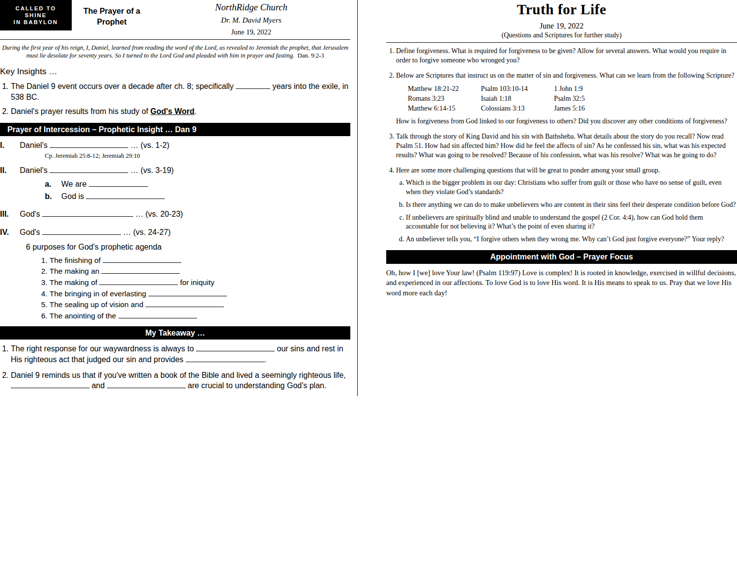CALLED TO SHINE
IN BABYLON
The Prayer of a Prophet
NorthRidge Church
Dr. M. David Myers
June 19, 2022
During the first year of his reign, I, Daniel, learned from reading the word of the Lord, as revealed to Jeremiah the prophet, that Jerusalem must lie desolate for seventy years. So I turned to the Lord God and pleaded with him in prayer and fasting. Dan. 9:2-3
Key Insights …
The Daniel 9 event occurs over a decade after ch. 8; specifically years into the exile, in 538 BC.
Daniel's prayer results from his study of God's Word.
Prayer of Intercession – Prophetic Insight … Dan 9
I.
Daniel's … (vs. 1-2)
Cp. Jeremiah 25:8-12; Jeremiah 29:10
II.
Daniel's … (vs. 3-19)
a.
We are
b.
God is
III.
God's … (vs. 20-23)
IV.
God's … (vs. 24-27)
6 purposes for God's prophetic agenda
The finishing of
The making an
The making of for iniquity
The bringing in of everlasting
The sealing up of vision and
The anointing of the
My Takeaway …
The right response for our waywardness is always to our sins and rest in His righteous act that judged our sin and provides .
Daniel 9 reminds us that if you've written a book of the Bible and lived a seemingly righteous life, and are crucial to understanding God's plan.
Truth for Life
June 19, 2022
(Questions and Scriptures for further study)
Define forgiveness. What is required for forgiveness to be given? Allow for several answers. What would you require in order to forgive someone who wronged you?
Below are Scriptures that instruct us on the matter of sin and forgiveness. What can we learn from the following Scripture?
Matthew 18:21-22
Psalm 103:10-14
1 John 1:9
Romans 3:23
Isaiah 1:18
Psalm 32:5
Matthew 6:14-15
Colossians 3:13
James 5:16
How is forgiveness from God linked to our forgiveness to others? Did you discover any other conditions of forgiveness?
Talk through the story of King David and his sin with Bathsheba. What details about the story do you recall? Now read Psalm 51. How had sin affected him? How did he feel the affects of sin? As he confessed his sin, what was his expected results? What was going to be resolved? Because of his confession, what was his resolve? What was he going to do?
Here are some more challenging questions that will be great to ponder among your small group.
Which is the bigger problem in our day: Christians who suffer from guilt or those who have no sense of guilt, even when they violate God’s standards?
Is there anything we can do to make unbelievers who are content in their sins feel their desperate condition before God?
If unbelievers are spiritually blind and unable to understand the gospel (2 Cor. 4:4), how can God hold them accountable for not believing it? What’s the point of even sharing it?
An unbeliever tells you, “I forgive others when they wrong me. Why can’t God just forgive everyone?” Your reply?
Appointment with God – Prayer Focus
Oh, how I [we] love Your law! (Psalm 119:97) Love is complex! It is rooted in knowledge, exercised in willful decisions, and experienced in our affections. To love God is to love His word. It is His means to speak to us. Pray that we love His word more each day!